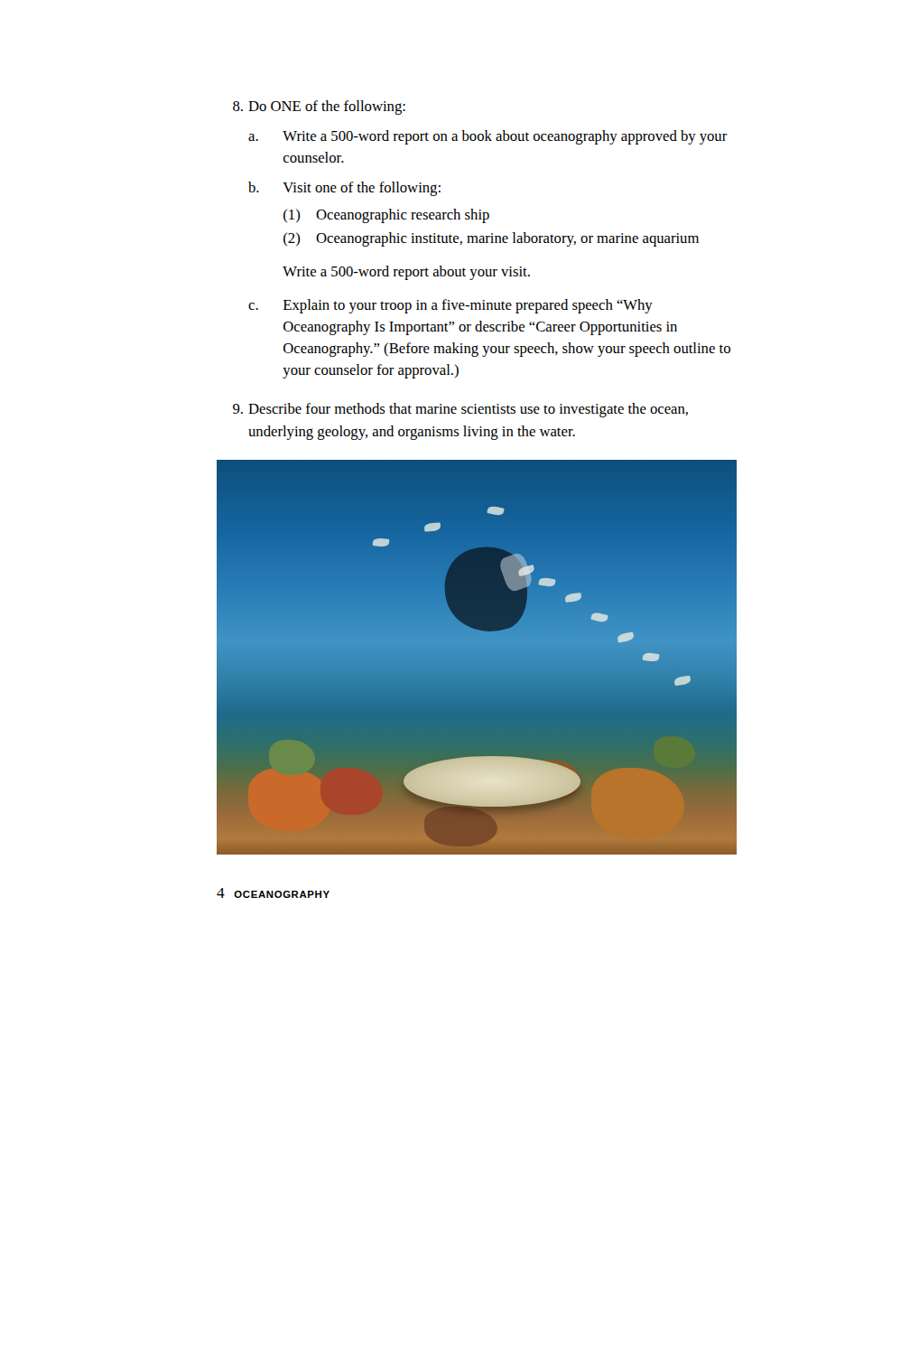8. Do ONE of the following:
a. Write a 500-word report on a book about oceanography approved by your counselor.
b. Visit one of the following:
(1) Oceanographic research ship
(2) Oceanographic institute, marine laboratory, or marine aquarium
Write a 500-word report about your visit.
c. Explain to your troop in a five-minute prepared speech “Why Oceanography Is Important” or describe “Career Opportunities in Oceanography.” (Before making your speech, show your speech outline to your counselor for approval.)
9. Describe four methods that marine scientists use to investigate the ocean, underlying geology, and organisms living in the water.
4 OCEANOGRAPHY